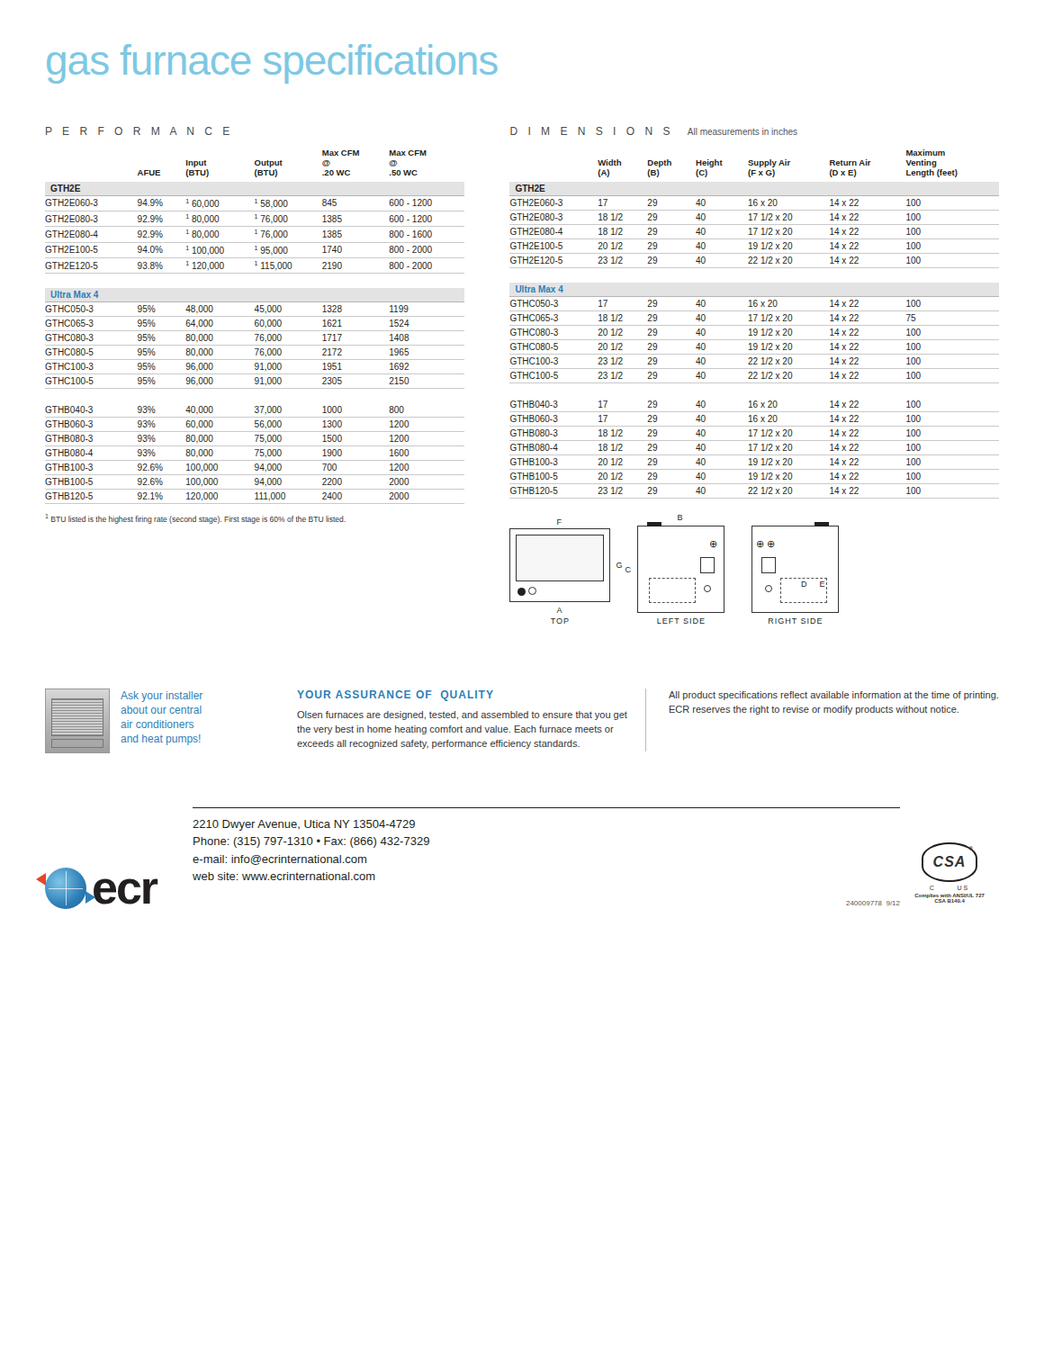gas furnace specifications
P E R F O R M A N C E
| | AFUE | Input (BTU) | Output (BTU) | Max CFM @ .20 WC | Max CFM @ .50 WC |
| --- | --- | --- | --- | --- | --- |
| GTH2E |
| GTH2E060-3 | 94.9% | 1 60,000 | 1 58,000 | 845 | 600 - 1200 |
| GTH2E080-3 | 92.9% | 1 80,000 | 1 76,000 | 1385 | 600 - 1200 |
| GTH2E080-4 | 92.9% | 1 80,000 | 1 76,000 | 1385 | 800 - 1600 |
| GTH2E100-5 | 94.0% | 1 100,000 | 1 95,000 | 1740 | 800 - 2000 |
| GTH2E120-5 | 93.8% | 1 120,000 | 1 115,000 | 2190 | 800 - 2000 |
| Ultra Max 4 |
| GTHC050-3 | 95% | 48,000 | 45,000 | 1328 | 1199 |
| GTHC065-3 | 95% | 64,000 | 60,000 | 1621 | 1524 |
| GTHC080-3 | 95% | 80,000 | 76,000 | 1717 | 1408 |
| GTHC080-5 | 95% | 80,000 | 76,000 | 2172 | 1965 |
| GTHC100-3 | 95% | 96,000 | 91,000 | 1951 | 1692 |
| GTHC100-5 | 95% | 96,000 | 91,000 | 2305 | 2150 |
| GTHB040-3 | 93% | 40,000 | 37,000 | 1000 | 800 |
| GTHB060-3 | 93% | 60,000 | 56,000 | 1300 | 1200 |
| GTHB080-3 | 93% | 80,000 | 75,000 | 1500 | 1200 |
| GTHB080-4 | 93% | 80,000 | 75,000 | 1900 | 1600 |
| GTHB100-3 | 92.6% | 100,000 | 94,000 | 700 | 1200 |
| GTHB100-5 | 92.6% | 100,000 | 94,000 | 2200 | 2000 |
| GTHB120-5 | 92.1% | 120,000 | 111,000 | 2400 | 2000 |
1 BTU listed is the highest firing rate (second stage). First stage is 60% of the BTU listed.
D I M E N S I O N S All measurements in inches
| | Width (A) | Depth (B) | Height (C) | Supply Air (F x G) | Return Air (D x E) | Maximum Venting Length (feet) |
| --- | --- | --- | --- | --- | --- | --- |
| GTH2E |
| GTH2E060-3 | 17 | 29 | 40 | 16 x 20 | 14 x 22 | 100 |
| GTH2E080-3 | 18 1/2 | 29 | 40 | 17 1/2 x 20 | 14 x 22 | 100 |
| GTH2E080-4 | 18 1/2 | 29 | 40 | 17 1/2 x 20 | 14 x 22 | 100 |
| GTH2E100-5 | 20 1/2 | 29 | 40 | 19 1/2 x 20 | 14 x 22 | 100 |
| GTH2E120-5 | 23 1/2 | 29 | 40 | 22 1/2 x 20 | 14 x 22 | 100 |
| Ultra Max 4 |
| GTHC050-3 | 17 | 29 | 40 | 16 x 20 | 14 x 22 | 100 |
| GTHC065-3 | 18 1/2 | 29 | 40 | 17 1/2 x 20 | 14 x 22 | 75 |
| GTHC080-3 | 20 1/2 | 29 | 40 | 19 1/2 x 20 | 14 x 22 | 100 |
| GTHC080-5 | 20 1/2 | 29 | 40 | 19 1/2 x 20 | 14 x 22 | 100 |
| GTHC100-3 | 23 1/2 | 29 | 40 | 22 1/2 x 20 | 14 x 22 | 100 |
| GTHC100-5 | 23 1/2 | 29 | 40 | 22 1/2 x 20 | 14 x 22 | 100 |
| GTHB040-3 | 17 | 29 | 40 | 16 x 20 | 14 x 22 | 100 |
| GTHB060-3 | 17 | 29 | 40 | 16 x 20 | 14 x 22 | 100 |
| GTHB080-3 | 18 1/2 | 29 | 40 | 17 1/2 x 20 | 14 x 22 | 100 |
| GTHB080-4 | 18 1/2 | 29 | 40 | 17 1/2 x 20 | 14 x 22 | 100 |
| GTHB100-3 | 20 1/2 | 29 | 40 | 19 1/2 x 20 | 14 x 22 | 100 |
| GTHB100-5 | 20 1/2 | 29 | 40 | 19 1/2 x 20 | 14 x 22 | 100 |
| GTHB120-5 | 23 1/2 | 29 | 40 | 22 1/2 x 20 | 14 x 22 | 100 |
F G
A
TOP
B C
⊕
LEFT SIDE
⊕
⊕
D E
RIGHT SIDE
Ask your installer
about our central
air conditioners
and heat pumps!
YOUR ASSURANCE OF QUALITY
Olsen furnaces are designed, tested, and assembled to ensure that you get the very best in home heating comfort and value. Each furnace meets or exceeds all recognized safety, performance efficiency standards.
All product specifications reflect available information at the time of printing. ECR reserves the right to revise or modify products without notice.
ecr
2210 Dwyer Avenue, Utica NY 13504-4729
Phone: (315) 797-1310 • Fax: (866) 432-7329
e-mail: info@ecrinternational.com
web site: www.ecrinternational.com
240009778 9/12
CSA®
C US
Complies with ANSI/UL 727
CSA B140.4